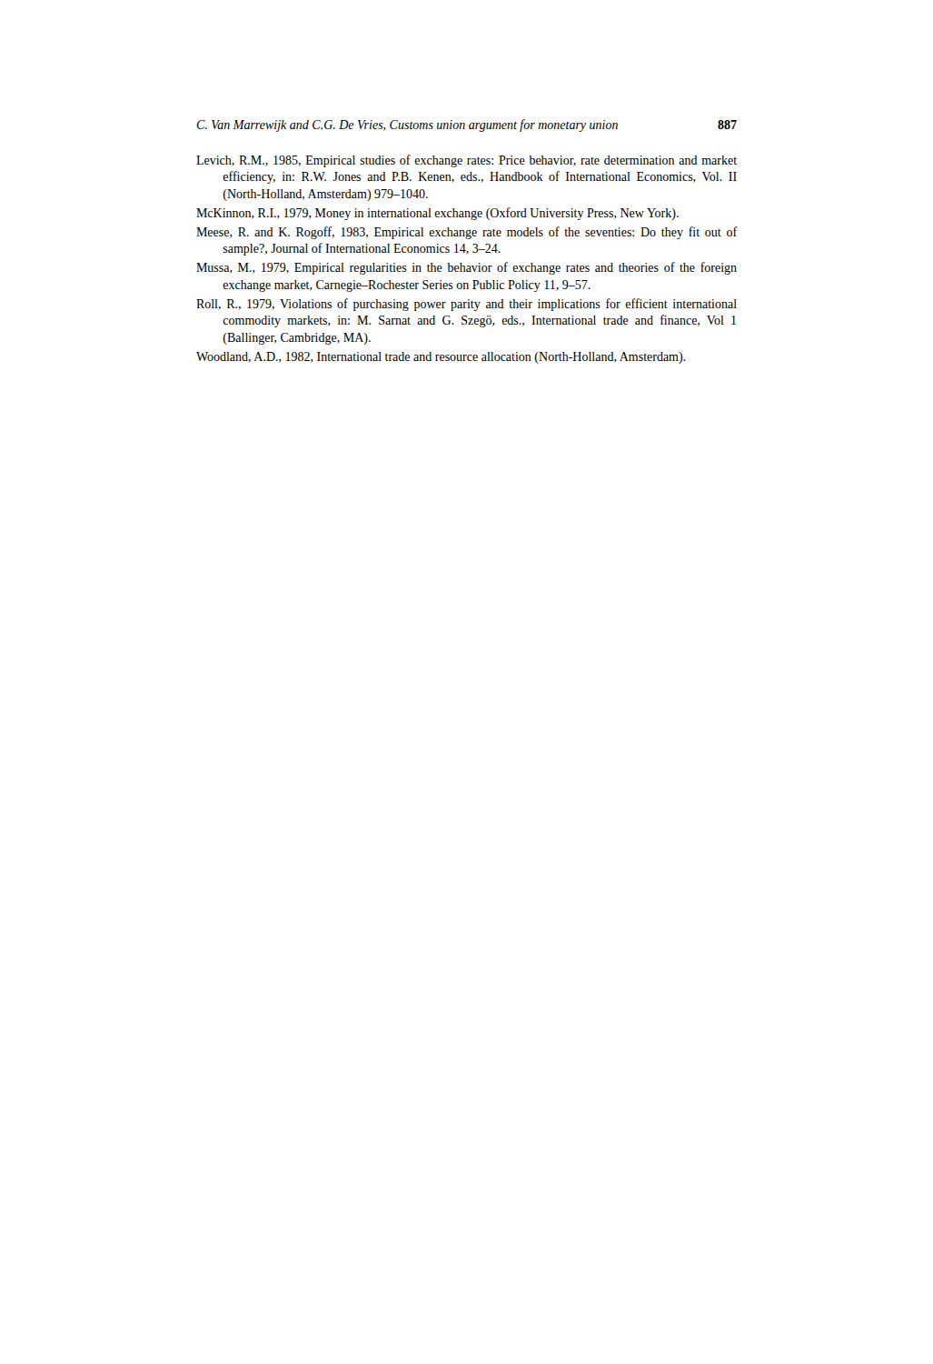C. Van Marrewijk and C.G. De Vries, Customs union argument for monetary union 887
Levich, R.M., 1985, Empirical studies of exchange rates: Price behavior, rate determination and market efficiency, in: R.W. Jones and P.B. Kenen, eds., Handbook of International Economics, Vol. II (North-Holland, Amsterdam) 979–1040.
McKinnon, R.I., 1979, Money in international exchange (Oxford University Press, New York).
Meese, R. and K. Rogoff, 1983, Empirical exchange rate models of the seventies: Do they fit out of sample?, Journal of International Economics 14, 3–24.
Mussa, M., 1979, Empirical regularities in the behavior of exchange rates and theories of the foreign exchange market, Carnegie–Rochester Series on Public Policy 11, 9–57.
Roll, R., 1979, Violations of purchasing power parity and their implications for efficient international commodity markets, in: M. Sarnat and G. Szegö, eds., International trade and finance, Vol 1 (Ballinger, Cambridge, MA).
Woodland, A.D., 1982, International trade and resource allocation (North-Holland, Amsterdam).